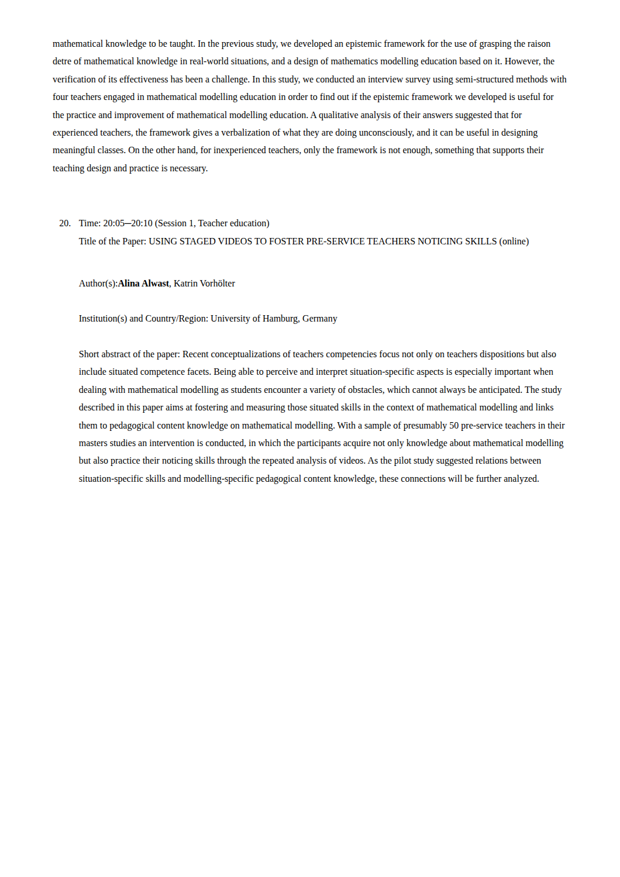mathematical knowledge to be taught. In the previous study, we developed an epistemic framework for the use of grasping the raison detre of mathematical knowledge in real-world situations, and a design of mathematics modelling education based on it. However, the verification of its effectiveness has been a challenge. In this study, we conducted an interview survey using semi-structured methods with four teachers engaged in mathematical modelling education in order to find out if the epistemic framework we developed is useful for the practice and improvement of mathematical modelling education. A qualitative analysis of their answers suggested that for experienced teachers, the framework gives a verbalization of what they are doing unconsciously, and it can be useful in designing meaningful classes. On the other hand, for inexperienced teachers, only the framework is not enough, something that supports their teaching design and practice is necessary.
Time: 20:05─20:10 (Session 1, Teacher education)
Title of the Paper: USING STAGED VIDEOS TO FOSTER PRE-SERVICE TEACHERS NOTICING SKILLS (online)
Author(s):Alina Alwast, Katrin Vorhölter
Institution(s) and Country/Region: University of Hamburg, Germany
Short abstract of the paper: Recent conceptualizations of teachers competencies focus not only on teachers dispositions but also include situated competence facets. Being able to perceive and interpret situation-specific aspects is especially important when dealing with mathematical modelling as students encounter a variety of obstacles, which cannot always be anticipated. The study described in this paper aims at fostering and measuring those situated skills in the context of mathematical modelling and links them to pedagogical content knowledge on mathematical modelling. With a sample of presumably 50 pre-service teachers in their masters studies an intervention is conducted, in which the participants acquire not only knowledge about mathematical modelling but also practice their noticing skills through the repeated analysis of videos. As the pilot study suggested relations between situation-specific skills and modelling-specific pedagogical content knowledge, these connections will be further analyzed.